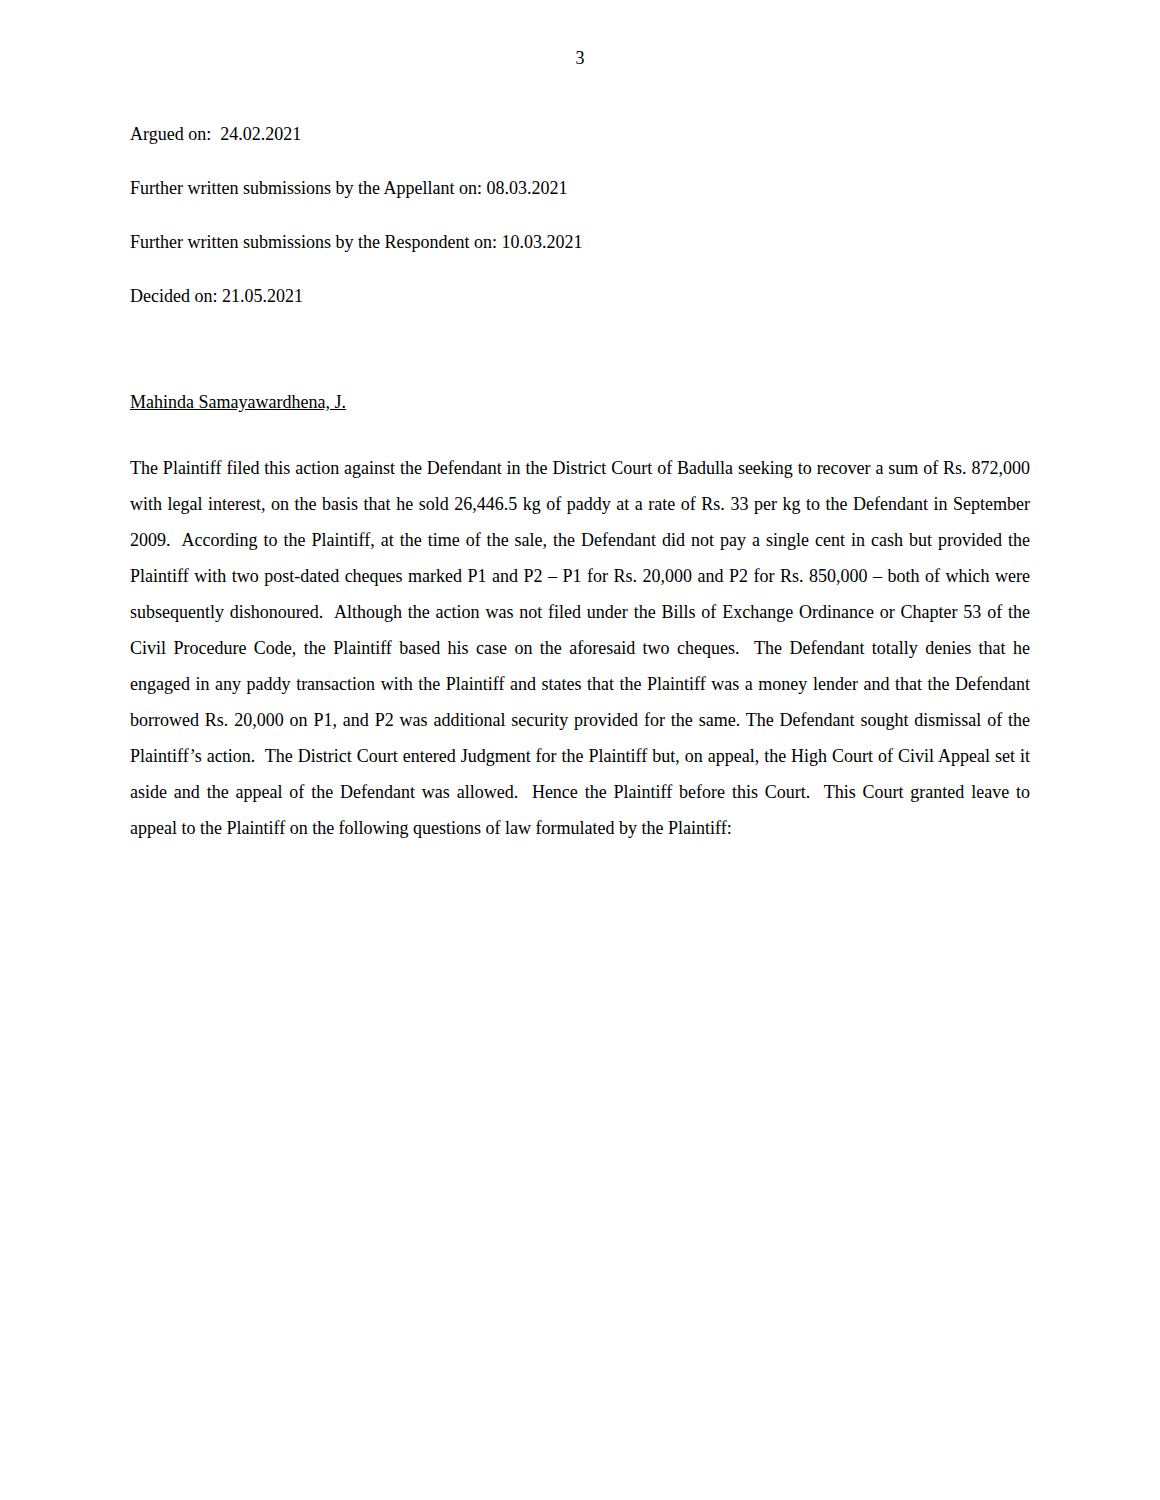3
Argued on: 24.02.2021
Further written submissions by the Appellant on: 08.03.2021
Further written submissions by the Respondent on: 10.03.2021
Decided on: 21.05.2021
Mahinda Samayawardhena, J.
The Plaintiff filed this action against the Defendant in the District Court of Badulla seeking to recover a sum of Rs. 872,000 with legal interest, on the basis that he sold 26,446.5 kg of paddy at a rate of Rs. 33 per kg to the Defendant in September 2009. According to the Plaintiff, at the time of the sale, the Defendant did not pay a single cent in cash but provided the Plaintiff with two post-dated cheques marked P1 and P2 – P1 for Rs. 20,000 and P2 for Rs. 850,000 – both of which were subsequently dishonoured. Although the action was not filed under the Bills of Exchange Ordinance or Chapter 53 of the Civil Procedure Code, the Plaintiff based his case on the aforesaid two cheques. The Defendant totally denies that he engaged in any paddy transaction with the Plaintiff and states that the Plaintiff was a money lender and that the Defendant borrowed Rs. 20,000 on P1, and P2 was additional security provided for the same. The Defendant sought dismissal of the Plaintiff’s action. The District Court entered Judgment for the Plaintiff but, on appeal, the High Court of Civil Appeal set it aside and the appeal of the Defendant was allowed. Hence the Plaintiff before this Court. This Court granted leave to appeal to the Plaintiff on the following questions of law formulated by the Plaintiff: